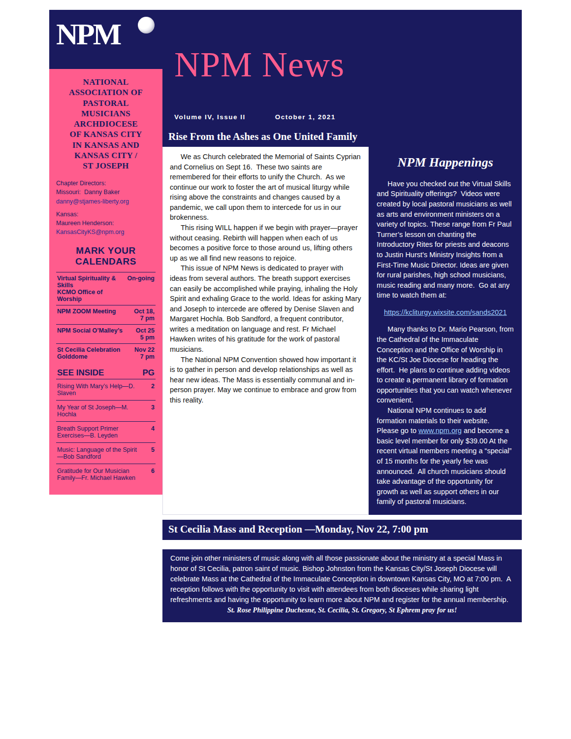NPM
NATIONAL
ASSOCIATION OF
PASTORAL
MUSICIANS
ARCHDIOCESE
OF KANSAS CITY
IN KANSAS AND
KANSAS CITY /
ST JOSEPH
Chapter Directors:
Missouri: Danny Baker
danny@stjames-liberty.org
Kansas:
Maureen Henderson:
KansasCityKS@npm.org
MARK YOUR
CALENDARS
| Virtual Spirituality & Skills KCMO Office of Worship | On-going |
| NPM ZOOM Meeting | Oct 18, 7 pm |
| NPM Social O’Malley’s | Oct 25 5 pm |
| St Cecilia Celebration Golddome | Nov 22 7 pm |
| SEE INSIDE | PG |
| Rising With Mary’s Help—D. Slaven | 2 |
| My Year of St Joseph—M. Hochla | 3 |
| Breath Support Primer Exercises—B. Leyden | 4 |
| Music: Language of the Spirit—Bob Sandford | 5 |
| Gratitude for Our Musician Family—Fr. Michael Hawken | 6 |
NPM News
Volume IV, Issue II October 1, 2021
Rise From the Ashes as One United Family
We as Church celebrated the Memorial of Saints Cyprian and Cornelius on Sept 16. These two saints are remembered for their efforts to unify the Church. As we continue our work to foster the art of musical liturgy while rising above the constraints and changes caused by a pandemic, we call upon them to intercede for us in our brokenness.
This rising WILL happen if we begin with prayer—prayer without ceasing. Rebirth will happen when each of us becomes a positive force to those around us, lifting others up as we all find new reasons to rejoice.
This issue of NPM News is dedicated to prayer with ideas from several authors. The breath support exercises can easily be accomplished while praying, inhaling the Holy Spirit and exhaling Grace to the world. Ideas for asking Mary and Joseph to intercede are offered by Denise Slaven and Margaret Hochla. Bob Sandford, a frequent contributor, writes a meditation on language and rest. Fr Michael Hawken writes of his gratitude for the work of pastoral musicians.
The National NPM Convention showed how important it is to gather in person and develop relationships as well as hear new ideas. The Mass is essentially communal and in-person prayer. May we continue to embrace and grow from this reality.
NPM Happenings
Have you checked out the Virtual Skills and Spirituality offerings? Videos were created by local pastoral musicians as well as arts and environment ministers on a variety of topics. These range from Fr Paul Turner’s lesson on chanting the Introductory Rites for priests and deacons to Justin Hurst’s Ministry Insights from a First-Time Music Director. Ideas are given for rural parishes, high school musicians, music reading and many more. Go at any time to watch them at:
https://kcliturgy.wixsite.com/sands2021
Many thanks to Dr. Mario Pearson, from the Cathedral of the Immaculate Conception and the Office of Worship in the KC/St Joe Diocese for heading the effort. He plans to continue adding videos to create a permanent library of formation opportunities that you can watch whenever convenient.
National NPM continues to add formation materials to their website. Please go to www.npm.org and become a basic level member for only $39.00 At the recent virtual members meeting a “special” of 15 months for the yearly fee was announced. All church musicians should take advantage of the opportunity for growth as well as support others in our family of pastoral musicians.
St Cecilia Mass and Reception —Monday, Nov 22, 7:00 pm
Come join other ministers of music along with all those passionate about the ministry at a special Mass in honor of St Cecilia, patron saint of music. Bishop Johnston from the Kansas City/St Joseph Diocese will celebrate Mass at the Cathedral of the Immaculate Conception in downtown Kansas City, MO at 7:00 pm. A reception follows with the opportunity to visit with attendees from both dioceses while sharing light refreshments and having the opportunity to learn more about NPM and register for the annual membership.
St. Rose Philippine Duchesne, St. Cecilia, St. Gregory, St Ephrem pray for us!